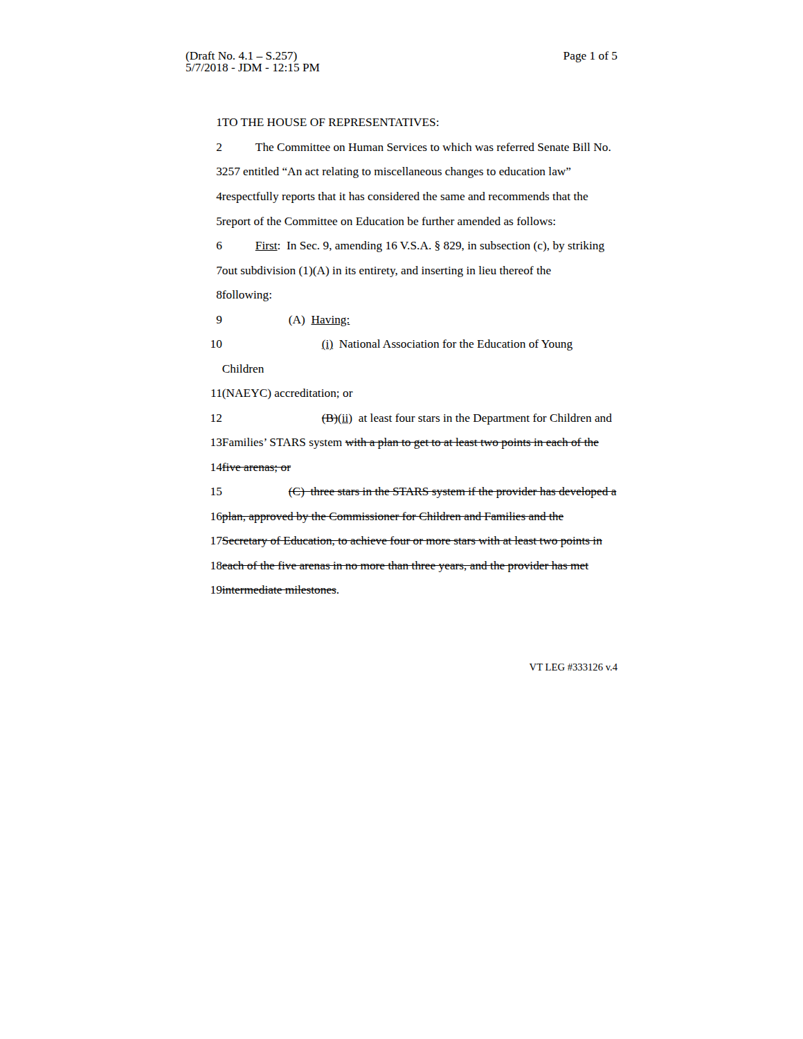(Draft No. 4.1 – S.257) 5/7/2018 - JDM - 12:15 PM
Page 1 of 5
| 1 | TO THE HOUSE OF REPRESENTATIVES: |
| 2 | The Committee on Human Services to which was referred Senate Bill No. |
| 3 | 257 entitled “An act relating to miscellaneous changes to education law” |
| 4 | respectfully reports that it has considered the same and recommends that the |
| 5 | report of the Committee on Education be further amended as follows: |
| 6 | First : In Sec. 9, amending 16 V.S.A. § 829, in subsection (c), by striking |
| 7 | out subdivision (1)(A) in its entirety, and inserting in lieu thereof the |
| 8 | following: |
| 9 | (A) Having: |
| 10 | (i) National Association for the Education of Young Children |
| 11 | (NAEYC) accreditation; or |
| 12 | (B) (ii) at least four stars in the Department for Children and |
| 13 | Families’ STARS system with a plan to get to at least two points in each of the |
| 14 | five arenas; or |
| 15 | (C) three stars in the STARS system if the provider has developed a |
| 16 | plan, approved by the Commissioner for Children and Families and the |
| 17 | Secretary of Education, to achieve four or more stars with at least two points in |
| 18 | each of the five arenas in no more than three years, and the provider has met |
| 19 | intermediate milestones . |
VT LEG #333126 v.4